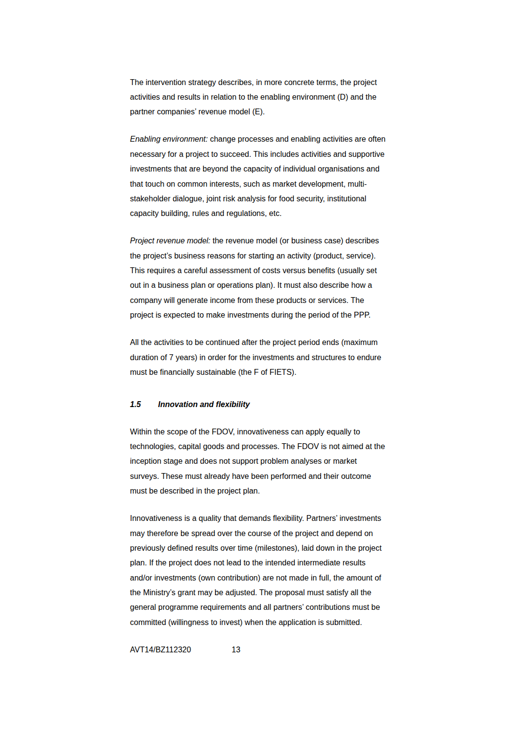The intervention strategy describes, in more concrete terms, the project activities and results in relation to the enabling environment (D) and the partner companies’ revenue model (E).
Enabling environment: change processes and enabling activities are often necessary for a project to succeed. This includes activities and supportive investments that are beyond the capacity of individual organisations and that touch on common interests, such as market development, multi-stakeholder dialogue, joint risk analysis for food security, institutional capacity building, rules and regulations, etc.
Project revenue model: the revenue model (or business case) describes the project’s business reasons for starting an activity (product, service). This requires a careful assessment of costs versus benefits (usually set out in a business plan or operations plan). It must also describe how a company will generate income from these products or services. The project is expected to make investments during the period of the PPP.
All the activities to be continued after the project period ends (maximum duration of 7 years) in order for the investments and structures to endure must be financially sustainable (the F of FIETS).
1.5 Innovation and flexibility
Within the scope of the FDOV, innovativeness can apply equally to technologies, capital goods and processes. The FDOV is not aimed at the inception stage and does not support problem analyses or market surveys. These must already have been performed and their outcome must be described in the project plan.
Innovativeness is a quality that demands flexibility. Partners’ investments may therefore be spread over the course of the project and depend on previously defined results over time (milestones), laid down in the project plan. If the project does not lead to the intended intermediate results and/or investments (own contribution) are not made in full, the amount of the Ministry’s grant may be adjusted. The proposal must satisfy all the general programme requirements and all partners’ contributions must be committed (willingness to invest) when the application is submitted.
AVT14/BZ11232013